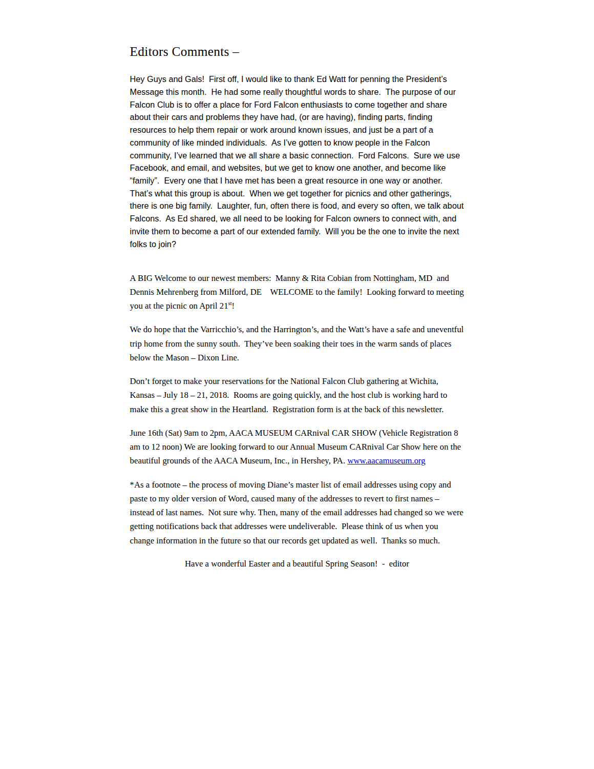Editors Comments –
Hey Guys and Gals! First off, I would like to thank Ed Watt for penning the President’s Message this month. He had some really thoughtful words to share. The purpose of our Falcon Club is to offer a place for Ford Falcon enthusiasts to come together and share about their cars and problems they have had, (or are having), finding parts, finding resources to help them repair or work around known issues, and just be a part of a community of like minded individuals. As I’ve gotten to know people in the Falcon community, I’ve learned that we all share a basic connection. Ford Falcons. Sure we use Facebook, and email, and websites, but we get to know one another, and become like “family”. Every one that I have met has been a great resource in one way or another. That’s what this group is about. When we get together for picnics and other gatherings, there is one big family. Laughter, fun, often there is food, and every so often, we talk about Falcons. As Ed shared, we all need to be looking for Falcon owners to connect with, and invite them to become a part of our extended family. Will you be the one to invite the next folks to join?
A BIG Welcome to our newest members: Manny & Rita Cobian from Nottingham, MD and Dennis Mehrenberg from Milford, DE WELCOME to the family! Looking forward to meeting you at the picnic on April 21st!
We do hope that the Varricchio’s, and the Harrington’s, and the Watt’s have a safe and uneventful trip home from the sunny south. They’ve been soaking their toes in the warm sands of places below the Mason – Dixon Line.
Don’t forget to make your reservations for the National Falcon Club gathering at Wichita, Kansas – July 18 – 21, 2018. Rooms are going quickly, and the host club is working hard to make this a great show in the Heartland. Registration form is at the back of this newsletter.
June 16th (Sat) 9am to 2pm, AACA MUSEUM CARnival CAR SHOW (Vehicle Registration 8 am to 12 noon) We are looking forward to our Annual Museum CARnival Car Show here on the beautiful grounds of the AACA Museum, Inc., in Hershey, PA. www.aacamuseum.org
*As a footnote – the process of moving Diane’s master list of email addresses using copy and paste to my older version of Word, caused many of the addresses to revert to first names – instead of last names. Not sure why. Then, many of the email addresses had changed so we were getting notifications back that addresses were undeliverable. Please think of us when you change information in the future so that our records get updated as well. Thanks so much.
Have a wonderful Easter and a beautiful Spring Season! - editor